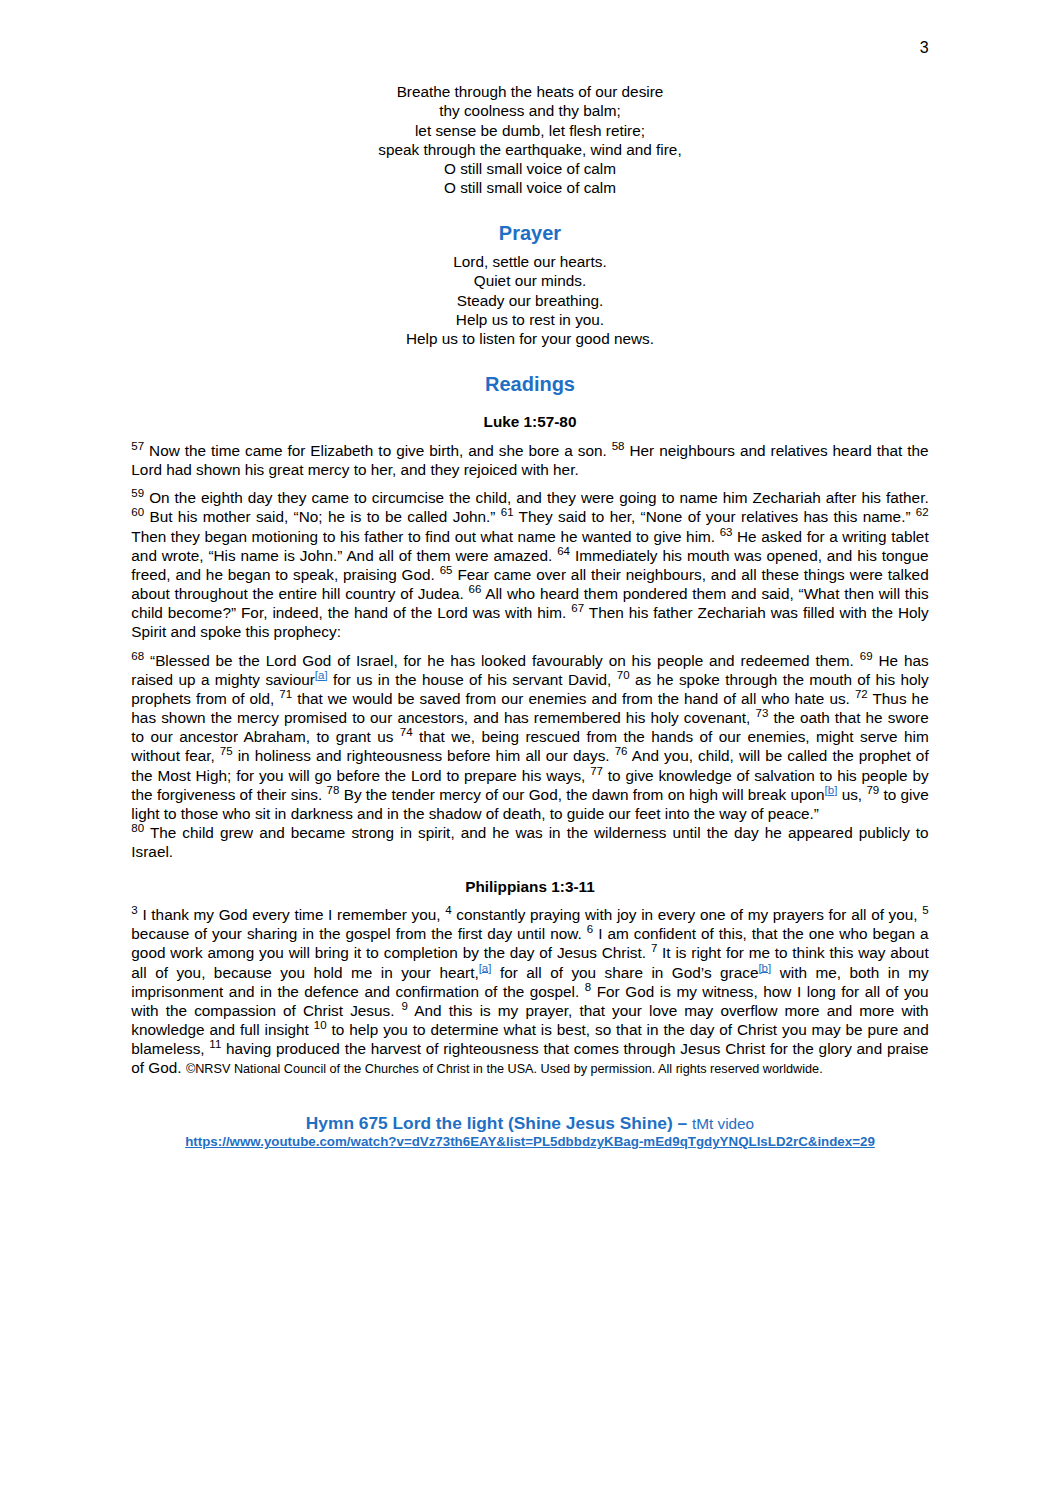3
Breathe through the heats of our desire
thy coolness and thy balm;
let sense be dumb, let flesh retire;
speak through the earthquake, wind and fire,
O still small voice of calm
O still small voice of calm
Prayer
Lord, settle our hearts.
Quiet our minds.
Steady our breathing.
Help us to rest in you.
Help us to listen for your good news.
Readings
Luke 1:57-80
57 Now the time came for Elizabeth to give birth, and she bore a son. 58 Her neighbours and relatives heard that the Lord had shown his great mercy to her, and they rejoiced with her.
59 On the eighth day they came to circumcise the child, and they were going to name him Zechariah after his father. 60 But his mother said, “No; he is to be called John.” 61 They said to her, “None of your relatives has this name.” 62 Then they began motioning to his father to find out what name he wanted to give him. 63 He asked for a writing tablet and wrote, “His name is John.” And all of them were amazed. 64 Immediately his mouth was opened, and his tongue freed, and he began to speak, praising God. 65 Fear came over all their neighbours, and all these things were talked about throughout the entire hill country of Judea. 66 All who heard them pondered them and said, “What then will this child become?” For, indeed, the hand of the Lord was with him. 67 Then his father Zechariah was filled with the Holy Spirit and spoke this prophecy:
68 “Blessed be the Lord God of Israel, for he has looked favourably on his people and redeemed them. 69 He has raised up a mighty saviour[a] for us in the house of his servant David, 70 as he spoke through the mouth of his holy prophets from of old, 71 that we would be saved from our enemies and from the hand of all who hate us. 72 Thus he has shown the mercy promised to our ancestors, and has remembered his holy covenant, 73 the oath that he swore to our ancestor Abraham, to grant us 74 that we, being rescued from the hands of our enemies, might serve him without fear, 75 in holiness and righteousness before him all our days. 76 And you, child, will be called the prophet of the Most High; for you will go before the Lord to prepare his ways, 77 to give knowledge of salvation to his people by the forgiveness of their sins. 78 By the tender mercy of our God, the dawn from on high will break upon[b] us, 79 to give light to those who sit in darkness and in the shadow of death, to guide our feet into the way of peace.”
80 The child grew and became strong in spirit, and he was in the wilderness until the day he appeared publicly to Israel.
Philippians 1:3-11
3 I thank my God every time I remember you, 4 constantly praying with joy in every one of my prayers for all of you, 5 because of your sharing in the gospel from the first day until now. 6 I am confident of this, that the one who began a good work among you will bring it to completion by the day of Jesus Christ. 7 It is right for me to think this way about all of you, because you hold me in your heart,[a] for all of you share in God’s grace[b] with me, both in my imprisonment and in the defence and confirmation of the gospel. 8 For God is my witness, how I long for all of you with the compassion of Christ Jesus. 9 And this is my prayer, that your love may overflow more and more with knowledge and full insight 10 to help you to determine what is best, so that in the day of Christ you may be pure and blameless, 11 having produced the harvest of righteousness that comes through Jesus Christ for the glory and praise of God. ©NRSV National Council of the Churches of Christ in the USA. Used by permission. All rights reserved worldwide.
Hymn 675 Lord the light (Shine Jesus Shine) – tMt video
https://www.youtube.com/watch?v=dVz73th6EAY&list=PL5dbbdzyKBag-mEd9qTgdyYNQLlsLD2rC&index=29